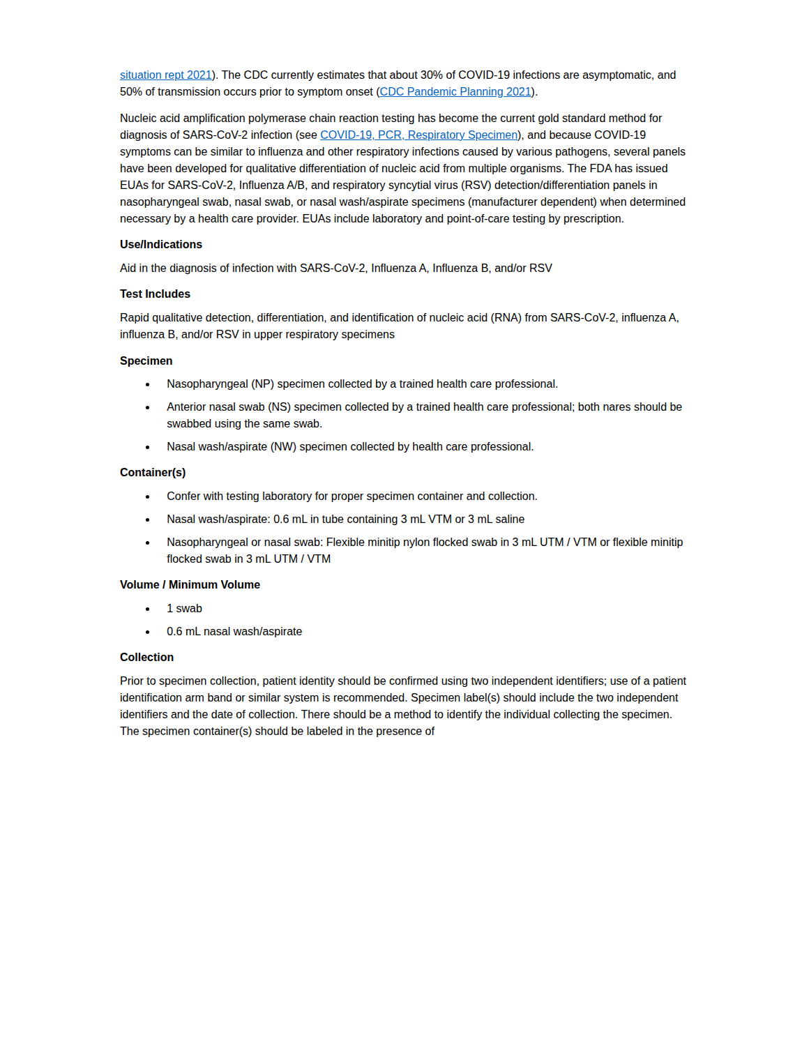situation rept 2021). The CDC currently estimates that about 30% of COVID-19 infections are asymptomatic, and 50% of transmission occurs prior to symptom onset (CDC Pandemic Planning 2021).
Nucleic acid amplification polymerase chain reaction testing has become the current gold standard method for diagnosis of SARS-CoV-2 infection (see COVID-19, PCR, Respiratory Specimen), and because COVID-19 symptoms can be similar to influenza and other respiratory infections caused by various pathogens, several panels have been developed for qualitative differentiation of nucleic acid from multiple organisms. The FDA has issued EUAs for SARS-CoV-2, Influenza A/B, and respiratory syncytial virus (RSV) detection/differentiation panels in nasopharyngeal swab, nasal swab, or nasal wash/aspirate specimens (manufacturer dependent) when determined necessary by a health care provider. EUAs include laboratory and point-of-care testing by prescription.
Use/Indications
Aid in the diagnosis of infection with SARS-CoV-2, Influenza A, Influenza B, and/or RSV
Test Includes
Rapid qualitative detection, differentiation, and identification of nucleic acid (RNA) from SARS-CoV-2, influenza A, influenza B, and/or RSV in upper respiratory specimens
Specimen
Nasopharyngeal (NP) specimen collected by a trained health care professional.
Anterior nasal swab (NS) specimen collected by a trained health care professional; both nares should be swabbed using the same swab.
Nasal wash/aspirate (NW) specimen collected by health care professional.
Container(s)
Confer with testing laboratory for proper specimen container and collection.
Nasal wash/aspirate: 0.6 mL in tube containing 3 mL VTM or 3 mL saline
Nasopharyngeal or nasal swab: Flexible minitip nylon flocked swab in 3 mL UTM / VTM or flexible minitip flocked swab in 3 mL UTM / VTM
Volume / Minimum Volume
1 swab
0.6 mL nasal wash/aspirate
Collection
Prior to specimen collection, patient identity should be confirmed using two independent identifiers; use of a patient identification arm band or similar system is recommended. Specimen label(s) should include the two independent identifiers and the date of collection. There should be a method to identify the individual collecting the specimen. The specimen container(s) should be labeled in the presence of